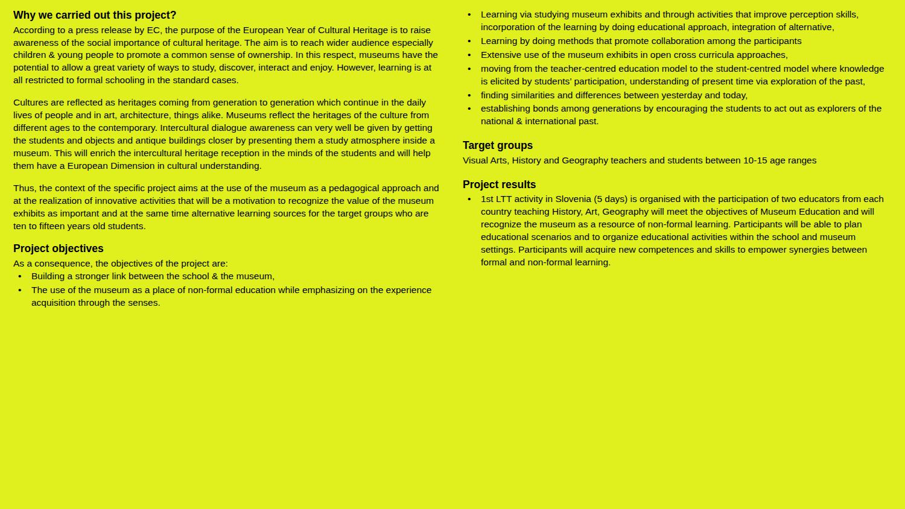Why we carried out this project?
According to a press release by EC, the purpose of the European Year of Cultural Heritage is to raise awareness of the social importance of cultural heritage. The aim is to reach wider audience especially children & young people to promote a common sense of ownership. In this respect, museums have the potential to allow a great variety of ways to study, discover, interact and enjoy. However, learning is at all restricted to formal schooling in the standard cases.
Cultures are reflected as heritages coming from generation to generation which continue in the daily lives of people and in art, architecture, things alike. Museums reflect the heritages of the culture from different ages to the contemporary. Intercultural dialogue awareness can very well be given by getting the students and objects and antique buildings closer by presenting them a study atmosphere inside a museum. This will enrich the intercultural heritage reception in the minds of the students and will help them have a European Dimension in cultural understanding.
Thus, the context of the specific project aims at the use of the museum as a pedagogical approach and at the realization of innovative activities that will be a motivation to recognize the value of the museum exhibits as important and at the same time alternative learning sources for the target groups who are ten to fifteen years old students.
Project objectives
As a consequence, the objectives of the project are:
Building a stronger link between the school & the museum,
The use of the museum as a place of non-formal education while emphasizing on the experience acquisition through the senses.
Learning via studying museum exhibits and through activities that improve perception skills, incorporation of the learning by doing educational approach, integration of alternative,
Learning by doing methods that promote collaboration among the participants
Extensive use of the museum exhibits in open cross curricula approaches,
moving from the teacher-centred education model to the student-centred model where knowledge is elicited by students’ participation, understanding of present time via exploration of the past,
finding similarities and differences between yesterday and today,
establishing bonds among generations by encouraging the students to act out as explorers of the national & international past.
Target groups
Visual Arts, History and Geography teachers and students between 10-15 age ranges
Project results
1st LTT activity in Slovenia (5 days) is organised with the participation of two educators from each country teaching History, Art, Geography will meet the objectives of Museum Education and will recognize the museum as a resource of non-formal learning. Participants will be able to plan educational scenarios and to organize educational activities within the school and museum settings. Participants will acquire new competences and skills to empower synergies between formal and non-formal learning.